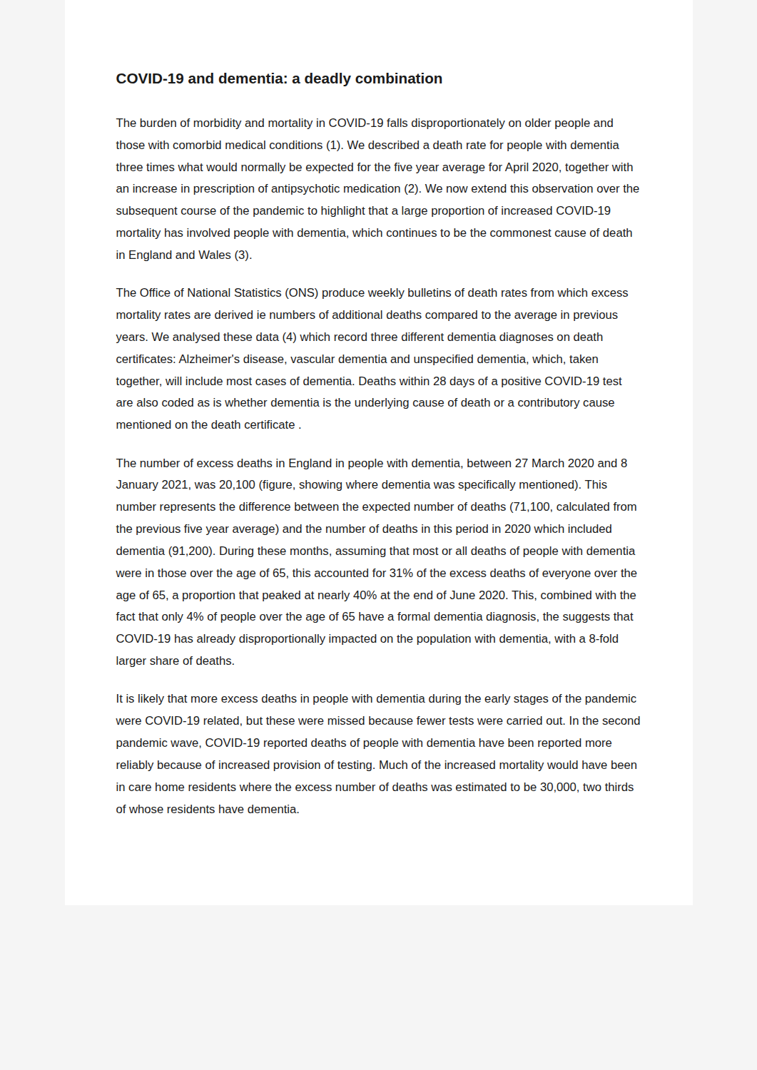COVID-19 and dementia: a deadly combination
The burden of morbidity and mortality in COVID-19 falls disproportionately on older people and those with comorbid medical conditions (1). We described a death rate for people with dementia three times what would normally be expected for the five year average for April 2020, together with an increase in prescription of antipsychotic medication (2). We now extend this observation over the subsequent course of the pandemic to highlight that a large proportion of increased COVID-19 mortality has involved people with dementia, which continues to be the commonest cause of death in England and Wales (3).
The Office of National Statistics (ONS) produce weekly bulletins of death rates from which excess mortality rates are derived ie numbers of additional deaths compared to the average in previous years. We analysed these data (4) which record three different dementia diagnoses on death certificates: Alzheimer's disease, vascular dementia and unspecified dementia, which, taken together, will include most cases of dementia. Deaths within 28 days of a positive COVID-19 test are also coded as is whether dementia is the underlying cause of death or a contributory cause mentioned on the death certificate .
The number of excess deaths in England in people with dementia, between 27 March 2020 and 8 January 2021, was 20,100 (figure, showing where dementia was specifically mentioned). This number represents the difference between the expected number of deaths (71,100, calculated from the previous five year average) and the number of deaths in this period in 2020 which included dementia (91,200). During these months, assuming that most or all deaths of people with dementia were in those over the age of 65, this accounted for 31% of the excess deaths of everyone over the age of 65, a proportion that peaked at nearly 40% at the end of June 2020. This, combined with the fact that only 4% of people over the age of 65 have a formal dementia diagnosis, the suggests that COVID-19 has already disproportionally impacted on the population with dementia, with a 8-fold larger share of deaths.
It is likely that more excess deaths in people with dementia during the early stages of the pandemic were COVID-19 related, but these were missed because fewer tests were carried out. In the second pandemic wave, COVID-19 reported deaths of people with dementia have been reported more reliably because of increased provision of testing. Much of the increased mortality would have been in care home residents where the excess number of deaths was estimated to be 30,000, two thirds of whose residents have dementia.